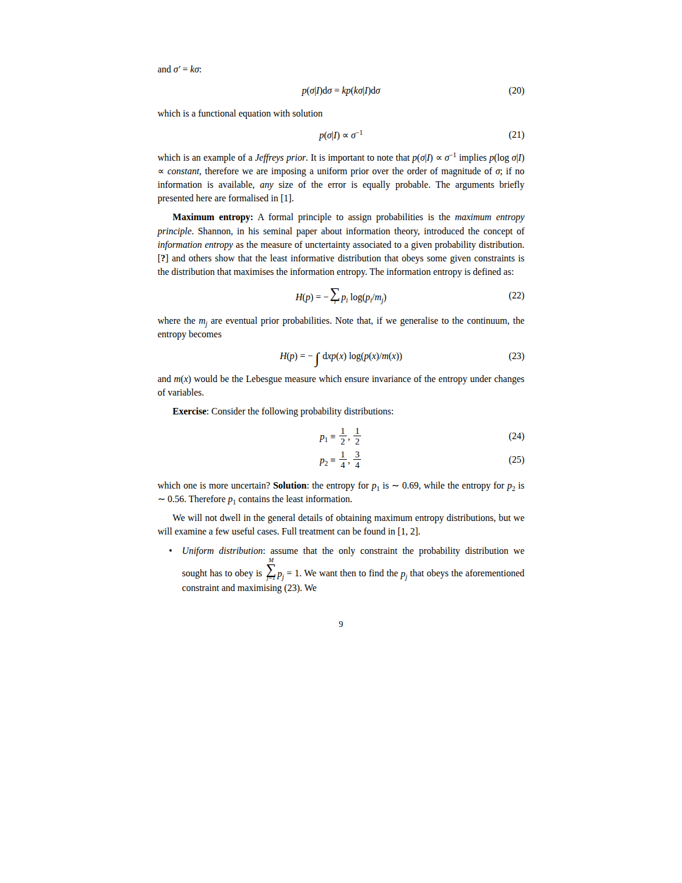and σ′ = kσ:
p(σ|I)dσ = kp(kσ|I)dσ (20)
which is a functional equation with solution
p(σ|I) ∝ σ−1 (21)
which is an example of a Jeffreys prior. It is important to note that p(σ|I) ∝ σ−1 implies p(log σ|I) ∝ constant, therefore we are imposing a uniform prior over the order of magnitude of σ; if no information is available, any size of the error is equally probable. The arguments briefly presented here are formalised in [1].
Maximum entropy: A formal principle to assign probabilities is the maximum entropy principle. Shannon, in his seminal paper about information theory, introduced the concept of information entropy as the measure of unctertainty associated to a given probability distribution. [?] and others show that the least informative distribution that obeys some given constraints is the distribution that maximises the information entropy. The information entropy is defined as:
H(p) = −∑i pi log(pi/mj) (22)
where the mj are eventual prior probabilities. Note that, if we generalise to the continuum, the entropy becomes
H(p) = − ∫ dxp(x) log(p(x)/m(x)) (23)
and m(x) would be the Lebesgue measure which ensure invariance of the entropy under changes of variables.
Exercise: Consider the following probability distributions:
p1 ≡ 12, 12 (24)
p2 ≡ 14, 34 (25)
which one is more uncertain? Solution: the entropy for p1 is ∼ 0.69, while the entropy for p2 is ∼ 0.56. Therefore p1 contains the least information.
We will not dwell in the general details of obtaining maximum entropy distributions, but we will examine a few useful cases. Full treatment can be found in [1, 2].
Uniform distribution: assume that the only constraint the probability distribution we sought has to obey is M∑j=1 pj = 1. We want then to find the pj that obeys the aforementioned constraint and maximising (23). We
9